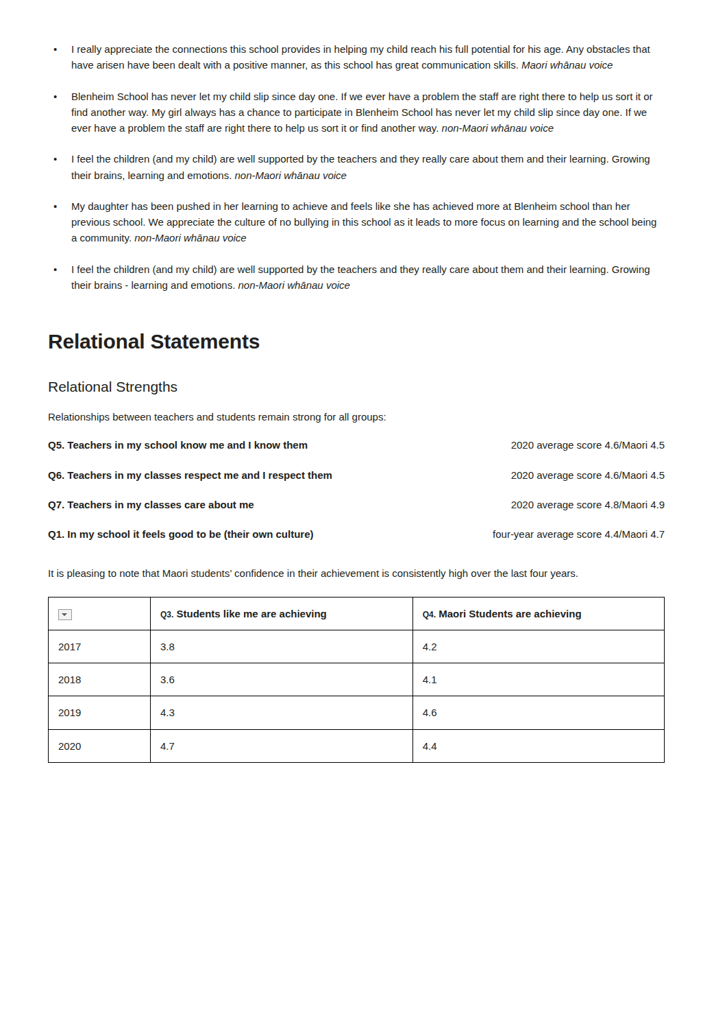I really appreciate the connections this school provides in helping my child reach his full potential for his age. Any obstacles that have arisen have been dealt with a positive manner, as this school has great communication skills. Maori whānau voice
Blenheim School has never let my child slip since day one. If we ever have a problem the staff are right there to help us sort it or find another way. My girl always has a chance to participate in Blenheim School has never let my child slip since day one. If we ever have a problem the staff are right there to help us sort it or find another way. non-Maori whānau voice
I feel the children (and my child) are well supported by the teachers and they really care about them and their learning. Growing their brains, learning and emotions. non-Maori whānau voice
My daughter has been pushed in her learning to achieve and feels like she has achieved more at Blenheim school than her previous school. We appreciate the culture of no bullying in this school as it leads to more focus on learning and the school being a community. non-Maori whānau voice
I feel the children (and my child) are well supported by the teachers and they really care about them and their learning. Growing their brains - learning and emotions. non-Maori whānau voice
Relational Statements
Relational Strengths
Relationships between teachers and students remain strong for all groups:
Q5. Teachers in my school know me and I know them 2020 average score 4.6/Maori 4.5
Q6. Teachers in my classes respect me and I respect them 2020 average score 4.6/Maori 4.5
Q7. Teachers in my classes care about me 2020 average score 4.8/Maori 4.9
Q1. In my school it feels good to be (their own culture) four-year average score 4.4/Maori 4.7
It is pleasing to note that Maori students’ confidence in their achievement is consistently high over the last four years.
| | Q3. Students like me are achieving | Q4. Maori Students are achieving |
| --- | --- | --- |
| 2017 | 3.8 | 4.2 |
| 2018 | 3.6 | 4.1 |
| 2019 | 4.3 | 4.6 |
| 2020 | 4.7 | 4.4 |